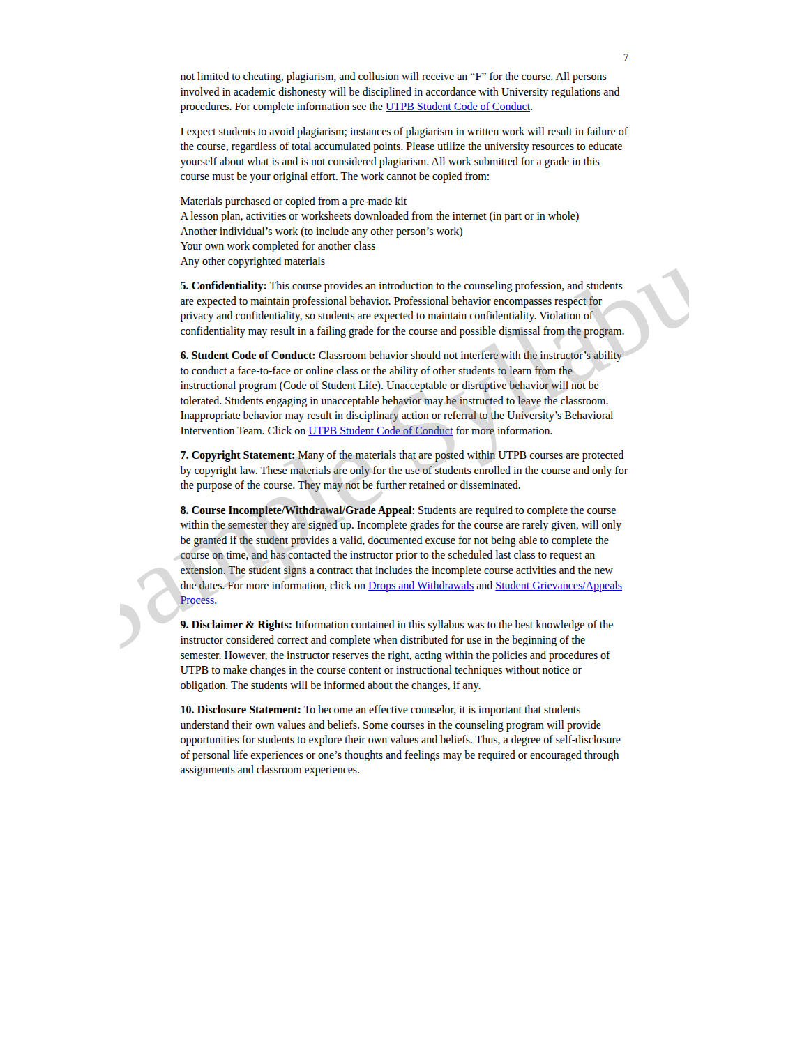Sample Syllabus
7
not limited to cheating, plagiarism, and collusion will receive an “F” for the course. All persons involved in academic dishonesty will be disciplined in accordance with University regulations and procedures. For complete information see the UTPB Student Code of Conduct.
I expect students to avoid plagiarism; instances of plagiarism in written work will result in failure of the course, regardless of total accumulated points. Please utilize the university resources to educate yourself about what is and is not considered plagiarism. All work submitted for a grade in this course must be your original effort. The work cannot be copied from:
Materials purchased or copied from a pre-made kit
A lesson plan, activities or worksheets downloaded from the internet (in part or in whole)
Another individual’s work (to include any other person’s work)
Your own work completed for another class
Any other copyrighted materials
5. Confidentiality: This course provides an introduction to the counseling profession, and students are expected to maintain professional behavior. Professional behavior encompasses respect for privacy and confidentiality, so students are expected to maintain confidentiality. Violation of confidentiality may result in a failing grade for the course and possible dismissal from the program.
6. Student Code of Conduct: Classroom behavior should not interfere with the instructor’s ability to conduct a face-to-face or online class or the ability of other students to learn from the instructional program (Code of Student Life). Unacceptable or disruptive behavior will not be tolerated. Students engaging in unacceptable behavior may be instructed to leave the classroom. Inappropriate behavior may result in disciplinary action or referral to the University’s Behavioral Intervention Team. Click on UTPB Student Code of Conduct for more information.
7. Copyright Statement: Many of the materials that are posted within UTPB courses are protected by copyright law. These materials are only for the use of students enrolled in the course and only for the purpose of the course. They may not be further retained or disseminated.
8. Course Incomplete/Withdrawal/Grade Appeal: Students are required to complete the course within the semester they are signed up. Incomplete grades for the course are rarely given, will only be granted if the student provides a valid, documented excuse for not being able to complete the course on time, and has contacted the instructor prior to the scheduled last class to request an extension. The student signs a contract that includes the incomplete course activities and the new due dates. For more information, click on Drops and Withdrawals and Student Grievances/Appeals Process.
9. Disclaimer & Rights: Information contained in this syllabus was to the best knowledge of the instructor considered correct and complete when distributed for use in the beginning of the semester. However, the instructor reserves the right, acting within the policies and procedures of UTPB to make changes in the course content or instructional techniques without notice or obligation. The students will be informed about the changes, if any.
10. Disclosure Statement: To become an effective counselor, it is important that students understand their own values and beliefs. Some courses in the counseling program will provide opportunities for students to explore their own values and beliefs. Thus, a degree of self-disclosure of personal life experiences or one’s thoughts and feelings may be required or encouraged through assignments and classroom experiences.